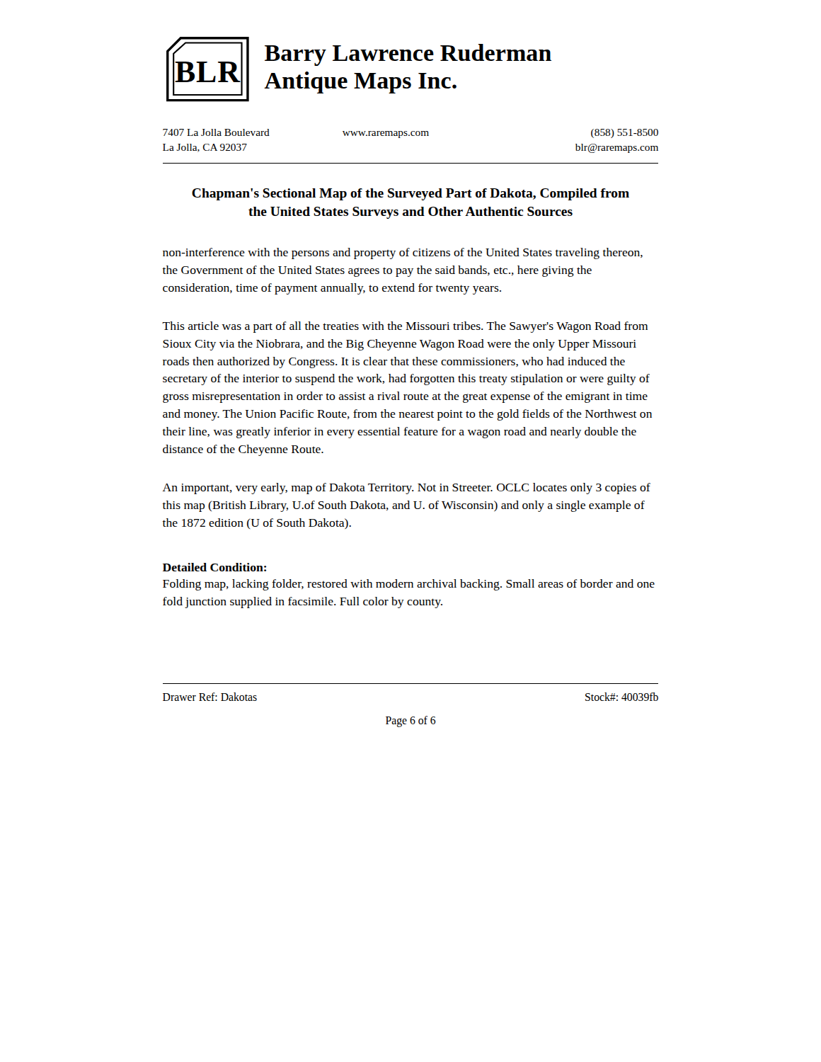BLR
Barry Lawrence Ruderman
Antique Maps Inc.
7407 La Jolla Boulevard
La Jolla, CA 92037
www.raremaps.com
(858) 551-8500
blr@raremaps.com
Chapman's Sectional Map of the Surveyed Part of Dakota, Compiled from the United States Surveys and Other Authentic Sources
non-interference with the persons and property of citizens of the United States traveling thereon, the Government of the United States agrees to pay the said bands, etc., here giving the consideration, time of payment annually, to extend for twenty years.
This article was a part of all the treaties with the Missouri tribes. The Sawyer's Wagon Road from Sioux City via the Niobrara, and the Big Cheyenne Wagon Road were the only Upper Missouri roads then authorized by Congress. It is clear that these commissioners, who had induced the secretary of the interior to suspend the work, had forgotten this treaty stipulation or were guilty of gross misrepresentation in order to assist a rival route at the great expense of the emigrant in time and money. The Union Pacific Route, from the nearest point to the gold fields of the Northwest on their line, was greatly inferior in every essential feature for a wagon road and nearly double the distance of the Cheyenne Route.
An important, very early, map of Dakota Territory. Not in Streeter. OCLC locates only 3 copies of this map (British Library, U.of South Dakota, and U. of Wisconsin) and only a single example of the 1872 edition (U of South Dakota).
Detailed Condition:
Folding map, lacking folder, restored with modern archival backing. Small areas of border and one fold junction supplied in facsimile. Full color by county.
Drawer Ref: Dakotas
Stock#: 40039fb
Page 6 of 6